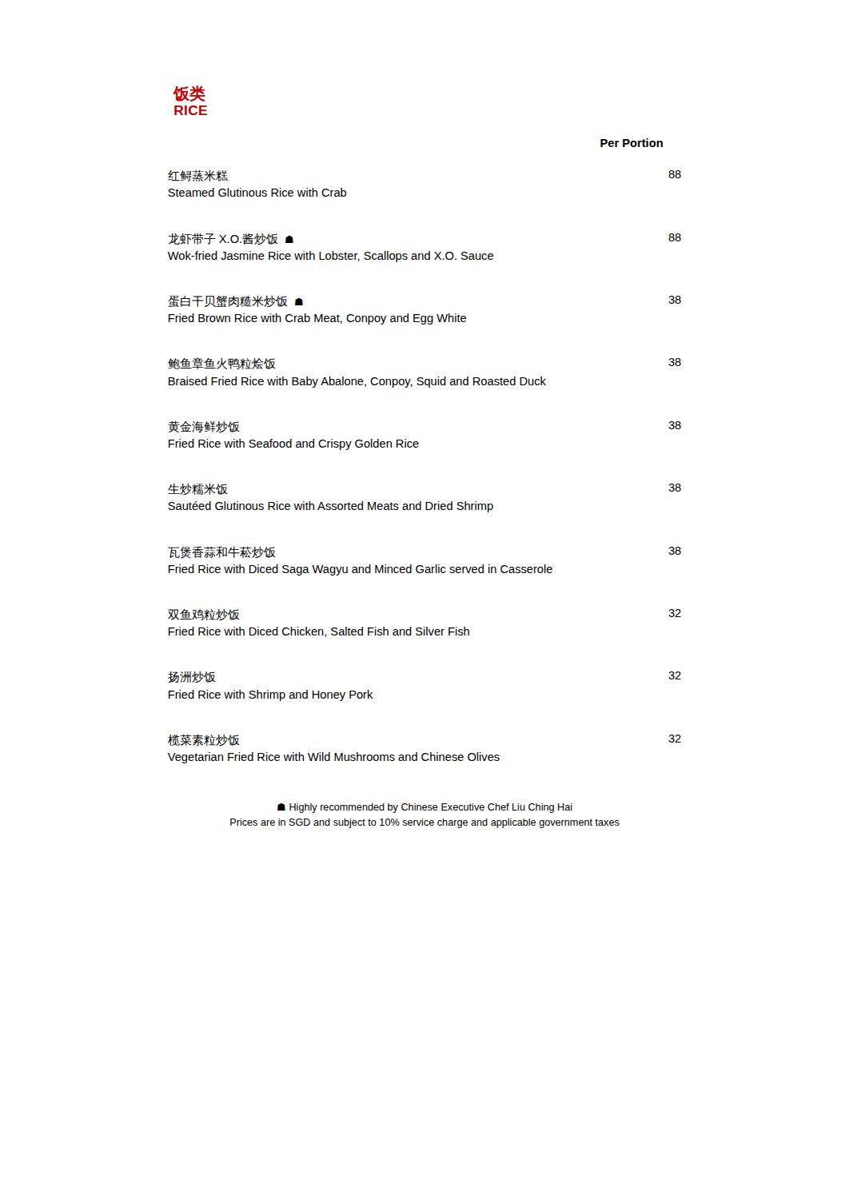饭类
RICE
Per Portion
| 红鲟蒸米糕 Steamed Glutinous Rice with Crab | 88 |
| 龙虾带子 X.O.酱炒饭 ☗ Wok-fried Jasmine Rice with Lobster, Scallops and X.O. Sauce | 88 |
| 蛋白干贝蟹肉糙米炒饭 ☗ Fried Brown Rice with Crab Meat, Conpoy and Egg White | 38 |
| 鲍鱼章鱼火鸭粒烩饭 Braised Fried Rice with Baby Abalone, Conpoy, Squid and Roasted Duck | 38 |
| 黄金海鲜炒饭 Fried Rice with Seafood and Crispy Golden Rice | 38 |
| 生炒糯米饭 Sautéed Glutinous Rice with Assorted Meats and Dried Shrimp | 38 |
| 瓦煲香蒜和牛菘炒饭 Fried Rice with Diced Saga Wagyu and Minced Garlic served in Casserole | 38 |
| 双鱼鸡粒炒饭 Fried Rice with Diced Chicken, Salted Fish and Silver Fish | 32 |
| 扬洲炒饭 Fried Rice with Shrimp and Honey Pork | 32 |
| 榄菜素粒炒饭 Vegetarian Fried Rice with Wild Mushrooms and Chinese Olives | 32 |
☗ Highly recommended by Chinese Executive Chef Liu Ching Hai
Prices are in SGD and subject to 10% service charge and applicable government taxes